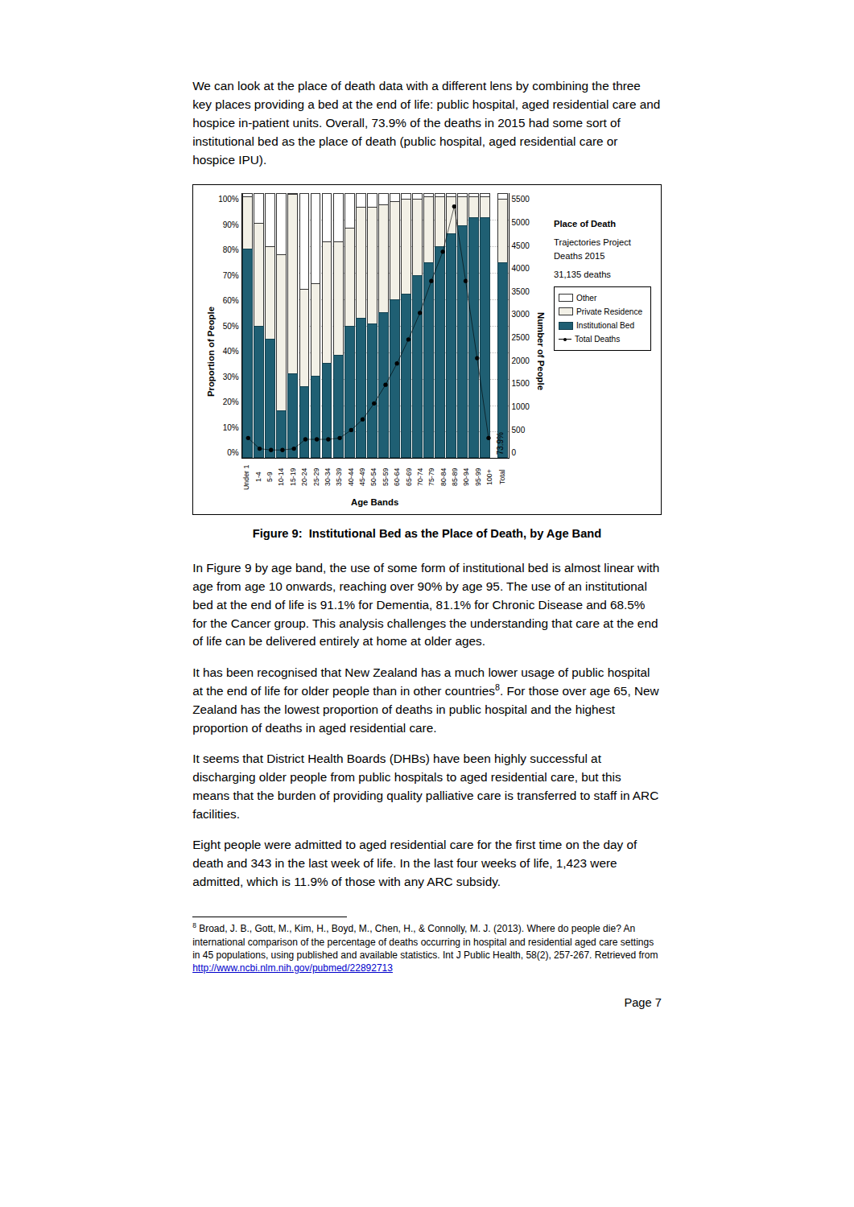We can look at the place of death data with a different lens by combining the three key places providing a bed at the end of life: public hospital, aged residential care and hospice in-patient units. Overall, 73.9% of the deaths in 2015 had some sort of institutional bed as the place of death (public hospital, aged residential care or hospice IPU).
Proportion of People
100%
90%
80%
70%
60%
50%
40%
30%
20%
10%
0%
73.9%
Under 1
1-4
5-9
10-14
15-19
20-24
25-29
30-34
35-39
40-44
45-49
50-54
55-59
60-64
65-69
70-74
75-79
80-84
85-89
90-94
95-99
100+
Total
Age Bands
5500
5000
4500
4000
3500
3000
2500
2000
1500
1000
500
0
Number of People
Place of Death
Trajectories Project
Deaths 2015
31,135 deaths
Other
Private Residence
Institutional Bed
Total Deaths
Figure 9: Institutional Bed as the Place of Death, by Age Band
In Figure 9 by age band, the use of some form of institutional bed is almost linear with age from age 10 onwards, reaching over 90% by age 95. The use of an institutional bed at the end of life is 91.1% for Dementia, 81.1% for Chronic Disease and 68.5% for the Cancer group. This analysis challenges the understanding that care at the end of life can be delivered entirely at home at older ages.
It has been recognised that New Zealand has a much lower usage of public hospital at the end of life for older people than in other countries8. For those over age 65, New Zealand has the lowest proportion of deaths in public hospital and the highest proportion of deaths in aged residential care.
It seems that District Health Boards (DHBs) have been highly successful at discharging older people from public hospitals to aged residential care, but this means that the burden of providing quality palliative care is transferred to staff in ARC facilities.
Eight people were admitted to aged residential care for the first time on the day of death and 343 in the last week of life. In the last four weeks of life, 1,423 were admitted, which is 11.9% of those with any ARC subsidy.
8 Broad, J. B., Gott, M., Kim, H., Boyd, M., Chen, H., & Connolly, M. J. (2013). Where do people die? An international comparison of the percentage of deaths occurring in hospital and residential aged care settings in 45 populations, using published and available statistics. Int J Public Health, 58(2), 257-267. Retrieved from http://www.ncbi.nlm.nih.gov/pubmed/22892713
Page 7